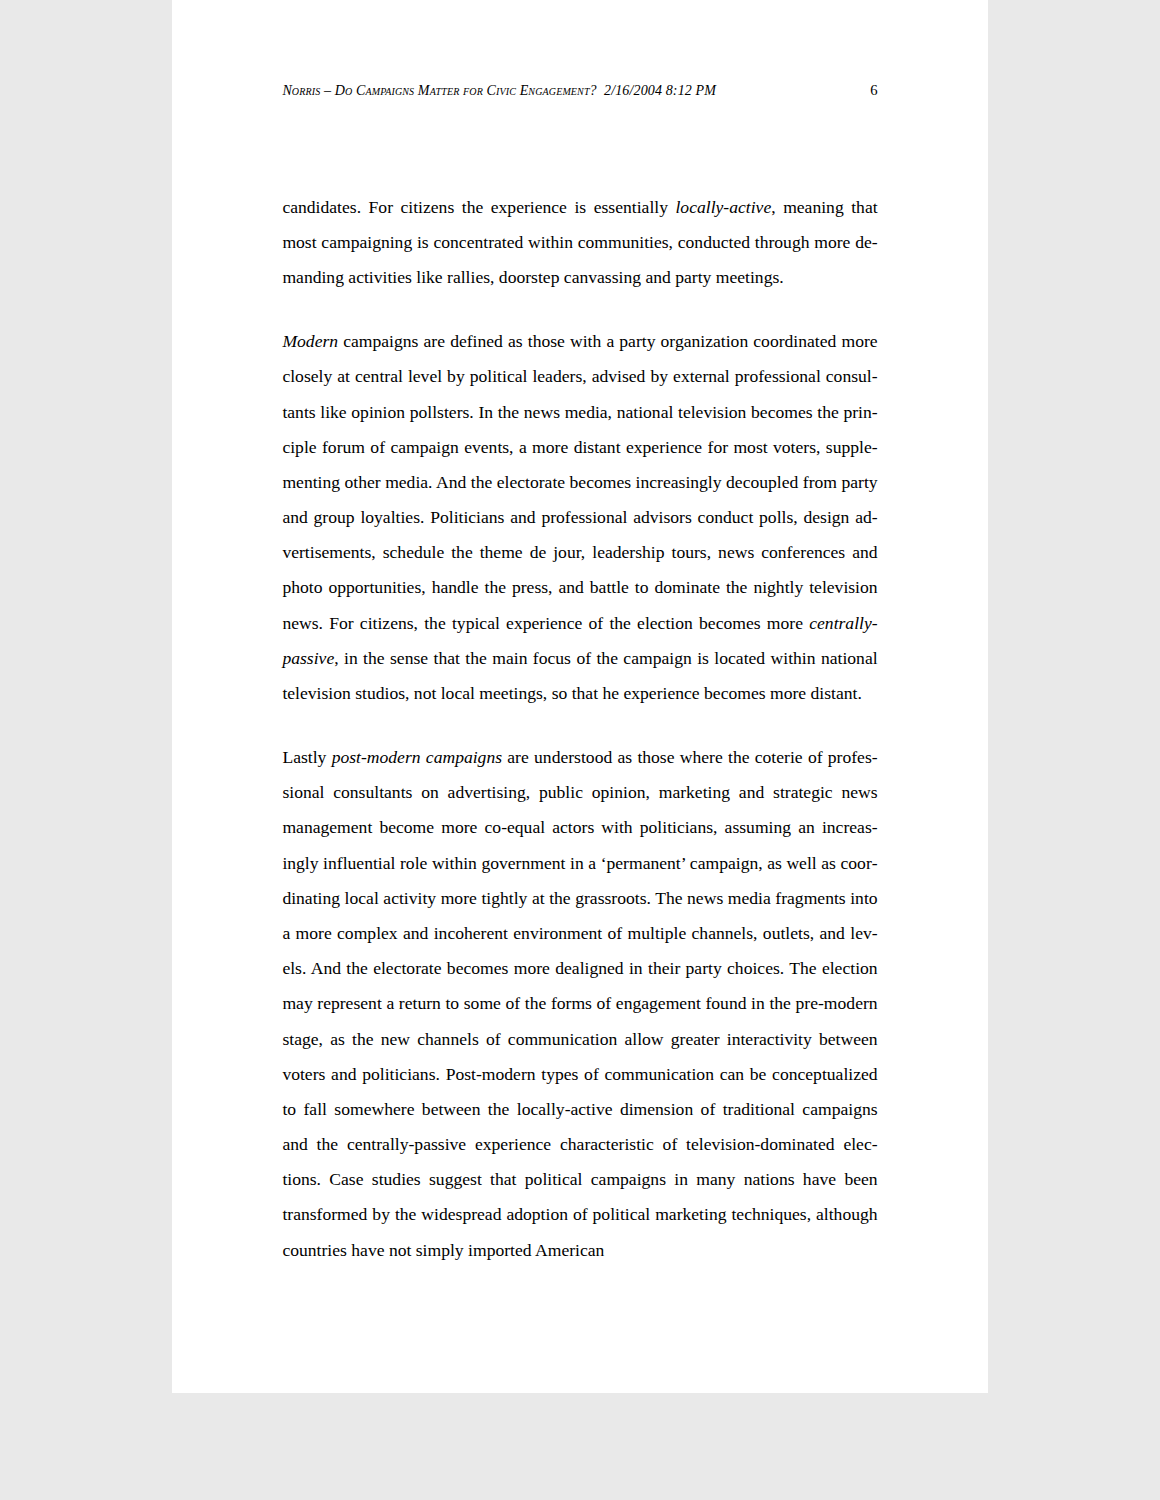Norris – Do Campaigns Matter for Civic Engagement? 2/16/2004 8:12 PM 6
candidates. For citizens the experience is essentially locally-active, meaning that most campaigning is concentrated within communities, conducted through more demanding activities like rallies, doorstep canvassing and party meetings.
Modern campaigns are defined as those with a party organization coordinated more closely at central level by political leaders, advised by external professional consultants like opinion pollsters. In the news media, national television becomes the principle forum of campaign events, a more distant experience for most voters, supplementing other media. And the electorate becomes increasingly decoupled from party and group loyalties. Politicians and professional advisors conduct polls, design advertisements, schedule the theme de jour, leadership tours, news conferences and photo opportunities, handle the press, and battle to dominate the nightly television news. For citizens, the typical experience of the election becomes more centrally-passive, in the sense that the main focus of the campaign is located within national television studios, not local meetings, so that he experience becomes more distant.
Lastly post-modern campaigns are understood as those where the coterie of professional consultants on advertising, public opinion, marketing and strategic news management become more co-equal actors with politicians, assuming an increasingly influential role within government in a ‘permanent’ campaign, as well as coordinating local activity more tightly at the grassroots. The news media fragments into a more complex and incoherent environment of multiple channels, outlets, and levels. And the electorate becomes more dealigned in their party choices. The election may represent a return to some of the forms of engagement found in the pre-modern stage, as the new channels of communication allow greater interactivity between voters and politicians. Post-modern types of communication can be conceptualized to fall somewhere between the locally-active dimension of traditional campaigns and the centrally-passive experience characteristic of television-dominated elections. Case studies suggest that political campaigns in many nations have been transformed by the widespread adoption of political marketing techniques, although countries have not simply imported American